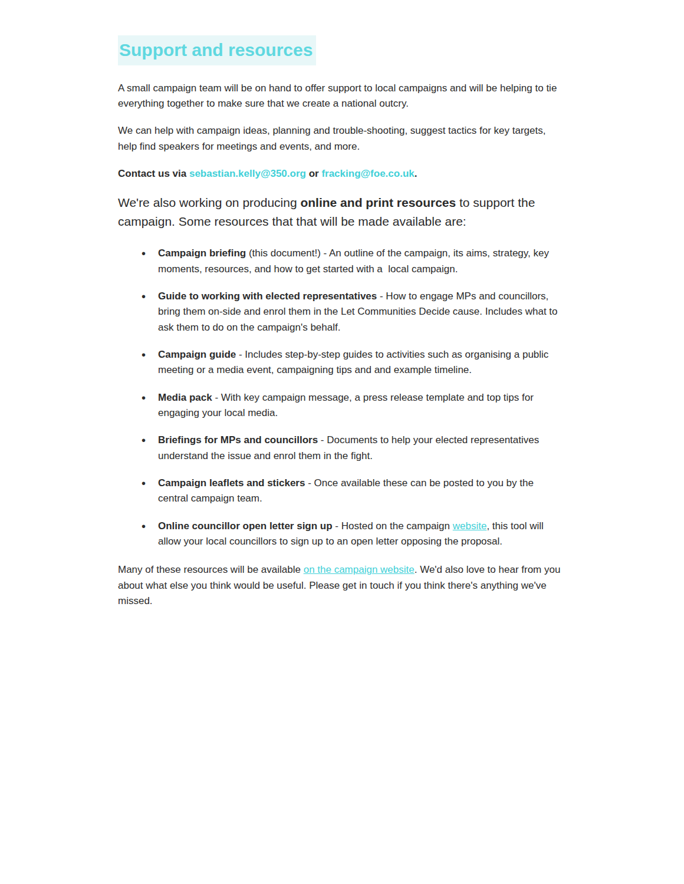Support and resources
A small campaign team will be on hand to offer support to local campaigns and will be helping to tie everything together to make sure that we create a national outcry.
We can help with campaign ideas, planning and trouble-shooting, suggest tactics for key targets, help find speakers for meetings and events, and more.
Contact us via sebastian.kelly@350.org or fracking@foe.co.uk.
We're also working on producing online and print resources to support the campaign. Some resources that that will be made available are:
Campaign briefing (this document!) - An outline of the campaign, its aims, strategy, key moments, resources, and how to get started with a local campaign.
Guide to working with elected representatives - How to engage MPs and councillors, bring them on-side and enrol them in the Let Communities Decide cause. Includes what to ask them to do on the campaign's behalf.
Campaign guide - Includes step-by-step guides to activities such as organising a public meeting or a media event, campaigning tips and and example timeline.
Media pack - With key campaign message, a press release template and top tips for engaging your local media.
Briefings for MPs and councillors - Documents to help your elected representatives understand the issue and enrol them in the fight.
Campaign leaflets and stickers - Once available these can be posted to you by the central campaign team.
Online councillor open letter sign up - Hosted on the campaign website, this tool will allow your local councillors to sign up to an open letter opposing the proposal.
Many of these resources will be available on the campaign website. We'd also love to hear from you about what else you think would be useful. Please get in touch if you think there's anything we've missed.